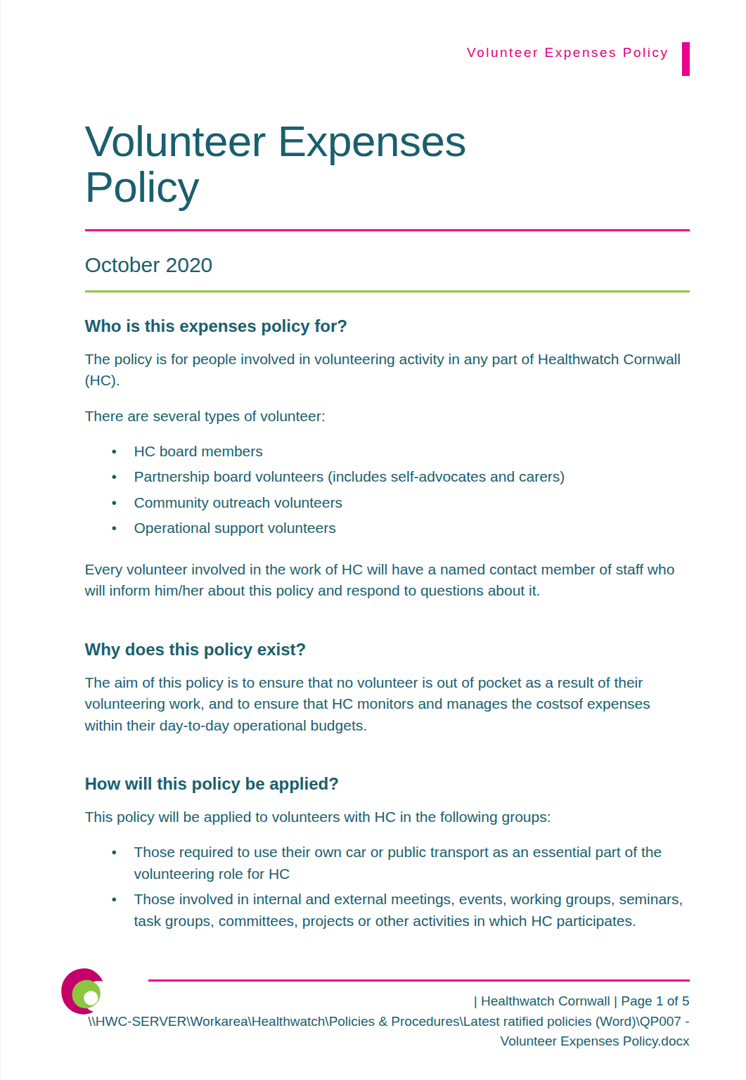Volunteer Expenses Policy
Volunteer Expenses
Policy
October 2020
Who is this expenses policy for?
The policy is for people involved in volunteering activity in any part of Healthwatch Cornwall (HC).
There are several types of volunteer:
HC board members
Partnership board volunteers (includes self-advocates and carers)
Community outreach volunteers
Operational support volunteers
Every volunteer involved in the work of HC will have a named contact member of staff who will inform him/her about this policy and respond to questions about it.
Why does this policy exist?
The aim of this policy is to ensure that no volunteer is out of pocket as a result of their volunteering work, and to ensure that HC monitors and manages the costsof expenses within their day-to-day operational budgets.
How will this policy be applied?
This policy will be applied to volunteers with HC in the following groups:
Those required to use their own car or public transport as an essential part of the volunteering role for HC
Those involved in internal and external meetings, events, working groups, seminars, task groups, committees, projects or other activities in which HC participates.
| Healthwatch Cornwall | Page 1 of 5
\\HWC-SERVER\Workarea\Healthwatch\Policies & Procedures\Latest ratified policies (Word)\QP007 - Volunteer Expenses Policy.docx